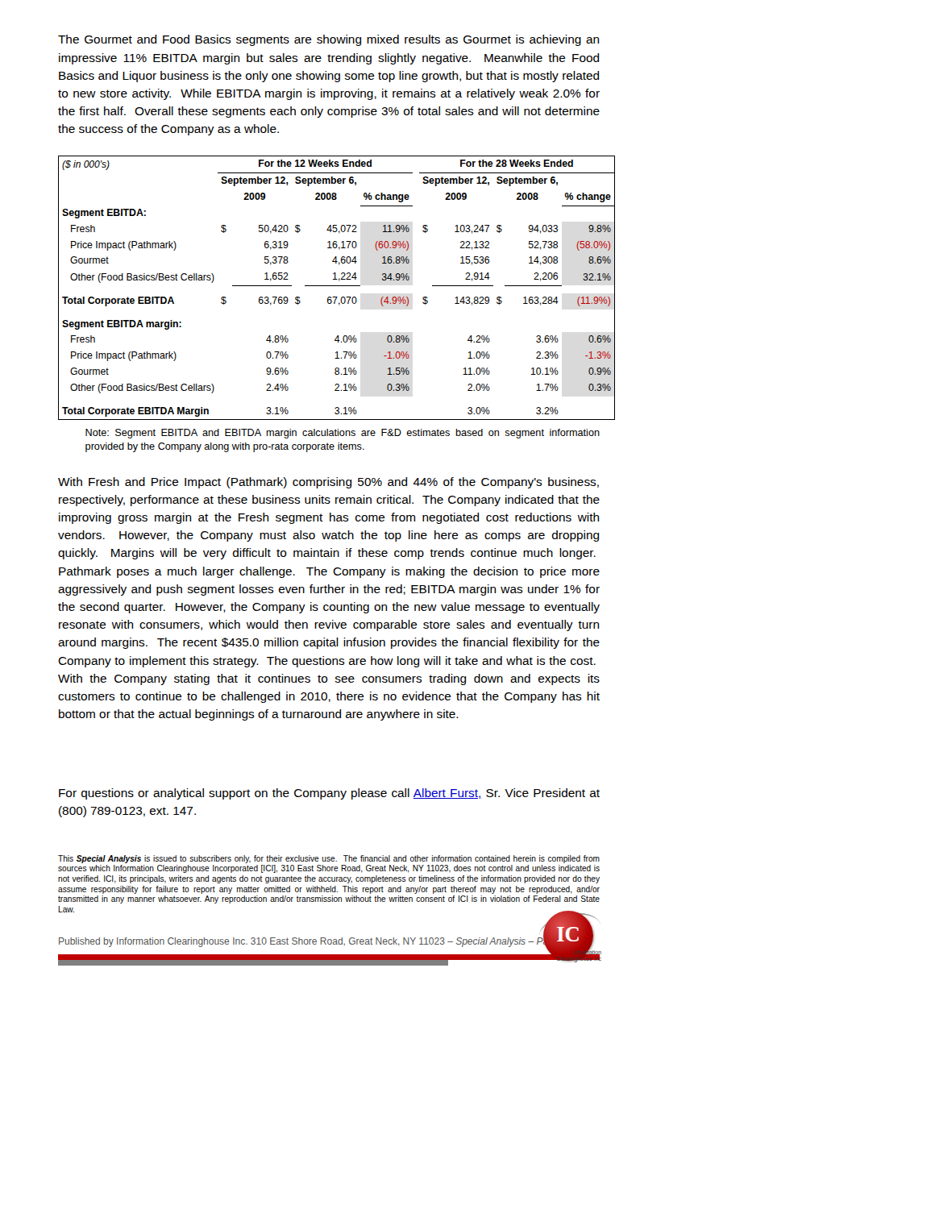The Gourmet and Food Basics segments are showing mixed results as Gourmet is achieving an impressive 11% EBITDA margin but sales are trending slightly negative. Meanwhile the Food Basics and Liquor business is the only one showing some top line growth, but that is mostly related to new store activity. While EBITDA margin is improving, it remains at a relatively weak 2.0% for the first half. Overall these segments each only comprise 3% of total sales and will not determine the success of the Company as a whole.
| ($ in 000's) | For the 12 Weeks Ended | | For the 28 Weeks Ended |
| | September 12, | September 6, | | | September 12, | September 6, | |
| | 2009 | 2008 | % change | | 2009 | 2008 | % change |
| Segment EBITDA: | |
| Fresh | $ | 50,420 | $ | 45,072 | 11.9% | | $ | 103,247 | $ | 94,033 | 9.8% |
| Price Impact (Pathmark) | | 6,319 | | 16,170 | (60.9%) | | | 22,132 | | 52,738 | (58.0%) |
| Gourmet | | 5,378 | | 4,604 | 16.8% | | | 15,536 | | 14,308 | 8.6% |
| Other (Food Basics/Best Cellars) | | 1,652 | | 1,224 | 34.9% | | | 2,914 | | 2,206 | 32.1% |
| Total Corporate EBITDA | $ | 63,769 | $ | 67,070 | (4.9%) | | $ | 143,829 | $ | 163,284 | (11.9%) |
| Segment EBITDA margin: | |
| Fresh | | 4.8% | | 4.0% | 0.8% | | | 4.2% | | 3.6% | 0.6% |
| Price Impact (Pathmark) | | 0.7% | | 1.7% | -1.0% | | | 1.0% | | 2.3% | -1.3% |
| Gourmet | | 9.6% | | 8.1% | 1.5% | | | 11.0% | | 10.1% | 0.9% |
| Other (Food Basics/Best Cellars) | | 2.4% | | 2.1% | 0.3% | | | 2.0% | | 1.7% | 0.3% |
| Total Corporate EBITDA Margin | | 3.1% | | 3.1% | | | | 3.0% | | 3.2% | |
Note: Segment EBITDA and EBITDA margin calculations are F&D estimates based on segment information provided by the Company along with pro-rata corporate items.
With Fresh and Price Impact (Pathmark) comprising 50% and 44% of the Company's business, respectively, performance at these business units remain critical. The Company indicated that the improving gross margin at the Fresh segment has come from negotiated cost reductions with vendors. However, the Company must also watch the top line here as comps are dropping quickly. Margins will be very difficult to maintain if these comp trends continue much longer. Pathmark poses a much larger challenge. The Company is making the decision to price more aggressively and push segment losses even further in the red; EBITDA margin was under 1% for the second quarter. However, the Company is counting on the new value message to eventually resonate with consumers, which would then revive comparable store sales and eventually turn around margins. The recent $435.0 million capital infusion provides the financial flexibility for the Company to implement this strategy. The questions are how long will it take and what is the cost. With the Company stating that it continues to see consumers trading down and expects its customers to continue to be challenged in 2010, there is no evidence that the Company has hit bottom or that the actual beginnings of a turnaround are anywhere in site.
For questions or analytical support on the Company please call Albert Furst, Sr. Vice President at (800) 789-0123, ext. 147.
This Special Analysis is issued to subscribers only, for their exclusive use. The financial and other information contained herein is compiled from sources which Information Clearinghouse Incorporated [ICI], 310 East Shore Road, Great Neck, NY 11023, does not control and unless indicated is not verified. ICI, its principals, writers and agents do not guarantee the accuracy, completeness or timeliness of the information provided nor do they assume responsibility for failure to report any matter omitted or withheld. This report and any/or part thereof may not be reproduced, and/or transmitted in any manner whatsoever. Any reproduction and/or transmission without the written consent of ICI is in violation of Federal and State Law.
Published by Information Clearinghouse Inc. 310 East Shore Road, Great Neck, NY 11023 – Special Analysis – Page 3 of 3
Information
Clearinghouse Inc